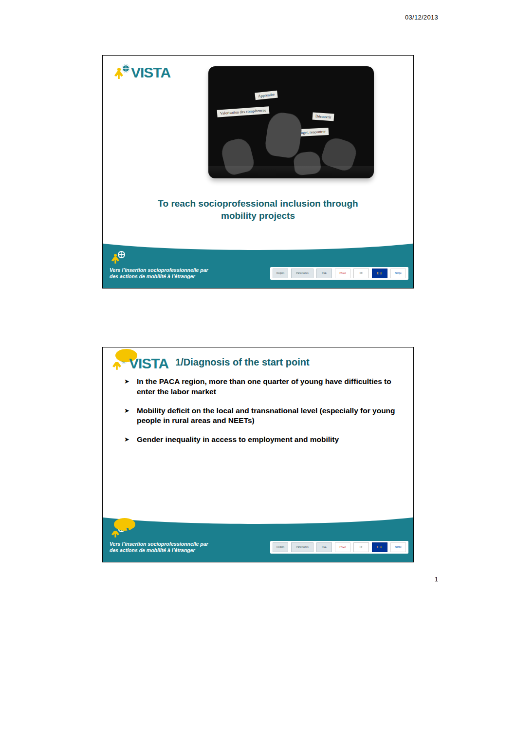03/12/2013
VISTA
Apprendre Valorisation des compétences Découvrir Échanger, rencontrer
To reach socioprofessional inclusion through
mobility projects
VISTA
Vers l’insertion socioprofessionnelle par
des actions de mobilité à l’étranger
Région Partenaires FSE PACA RF EU Norge
VISTA
1/Diagnosis of the start point
In the PACA region, more than one quarter of young have difficulties to enter the labor market
Mobility deficit on the local and transnational level (especially for young people in rural areas and NEETs)
Gender inequality in access to employment and mobility
VISTA
Vers l’insertion socioprofessionnelle par
des actions de mobilité à l’étranger
Région Partenaires FSE PACA RF EU Norge
1